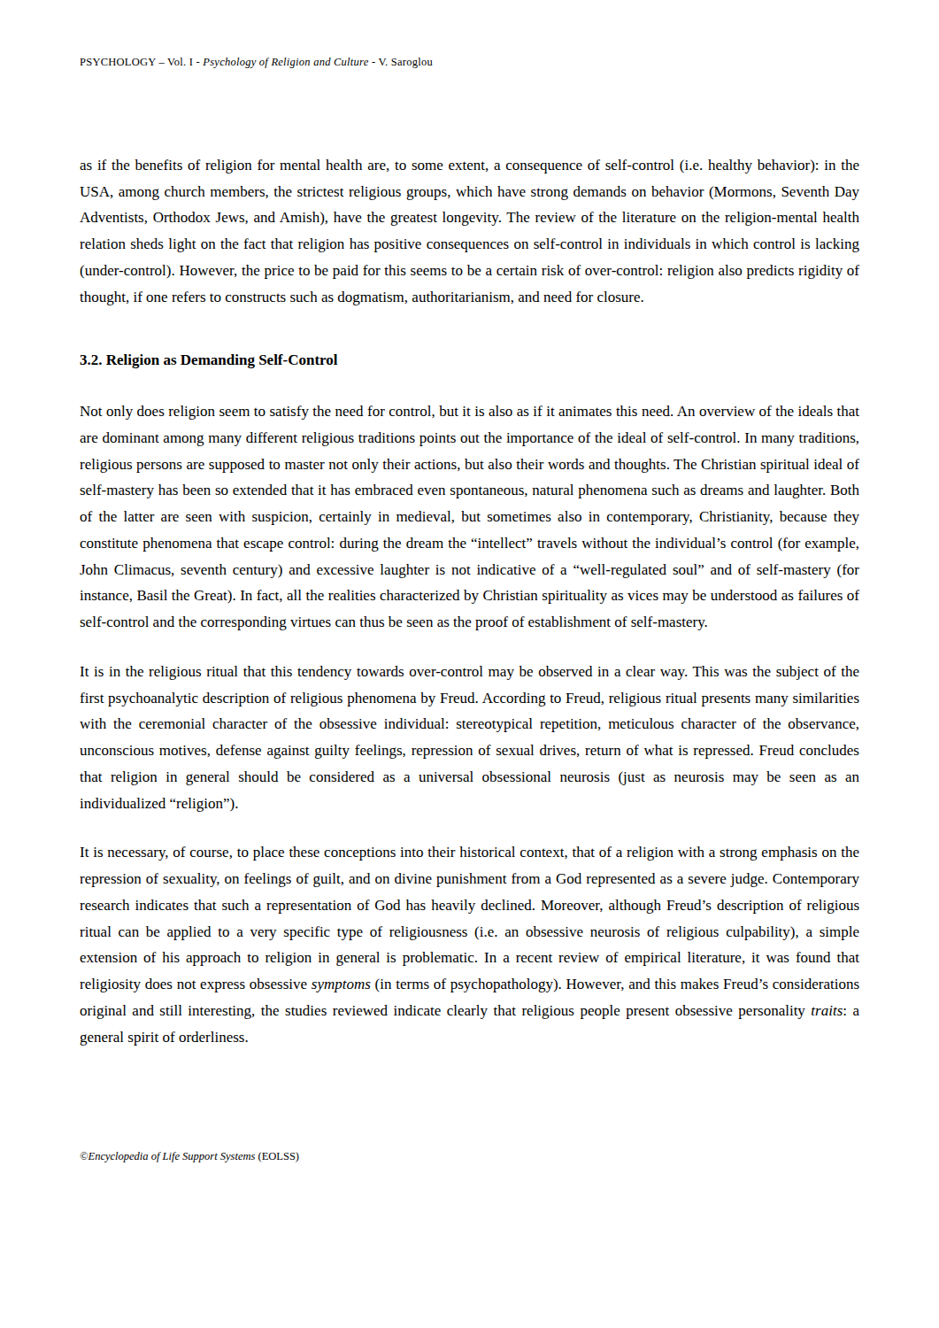PSYCHOLOGY – Vol. I - Psychology of Religion and Culture - V. Saroglou
as if the benefits of religion for mental health are, to some extent, a consequence of self-control (i.e. healthy behavior): in the USA, among church members, the strictest religious groups, which have strong demands on behavior (Mormons, Seventh Day Adventists, Orthodox Jews, and Amish), have the greatest longevity. The review of the literature on the religion-mental health relation sheds light on the fact that religion has positive consequences on self-control in individuals in which control is lacking (under-control). However, the price to be paid for this seems to be a certain risk of over-control: religion also predicts rigidity of thought, if one refers to constructs such as dogmatism, authoritarianism, and need for closure.
3.2. Religion as Demanding Self-Control
Not only does religion seem to satisfy the need for control, but it is also as if it animates this need. An overview of the ideals that are dominant among many different religious traditions points out the importance of the ideal of self-control. In many traditions, religious persons are supposed to master not only their actions, but also their words and thoughts. The Christian spiritual ideal of self-mastery has been so extended that it has embraced even spontaneous, natural phenomena such as dreams and laughter. Both of the latter are seen with suspicion, certainly in medieval, but sometimes also in contemporary, Christianity, because they constitute phenomena that escape control: during the dream the “intellect” travels without the individual’s control (for example, John Climacus, seventh century) and excessive laughter is not indicative of a “well-regulated soul” and of self-mastery (for instance, Basil the Great). In fact, all the realities characterized by Christian spirituality as vices may be understood as failures of self-control and the corresponding virtues can thus be seen as the proof of establishment of self-mastery.
It is in the religious ritual that this tendency towards over-control may be observed in a clear way. This was the subject of the first psychoanalytic description of religious phenomena by Freud. According to Freud, religious ritual presents many similarities with the ceremonial character of the obsessive individual: stereotypical repetition, meticulous character of the observance, unconscious motives, defense against guilty feelings, repression of sexual drives, return of what is repressed. Freud concludes that religion in general should be considered as a universal obsessional neurosis (just as neurosis may be seen as an individualized “religion”).
It is necessary, of course, to place these conceptions into their historical context, that of a religion with a strong emphasis on the repression of sexuality, on feelings of guilt, and on divine punishment from a God represented as a severe judge. Contemporary research indicates that such a representation of God has heavily declined. Moreover, although Freud’s description of religious ritual can be applied to a very specific type of religiousness (i.e. an obsessive neurosis of religious culpability), a simple extension of his approach to religion in general is problematic. In a recent review of empirical literature, it was found that religiosity does not express obsessive symptoms (in terms of psychopathology). However, and this makes Freud’s considerations original and still interesting, the studies reviewed indicate clearly that religious people present obsessive personality traits: a general spirit of orderliness.
©Encyclopedia of Life Support Systems (EOLSS)